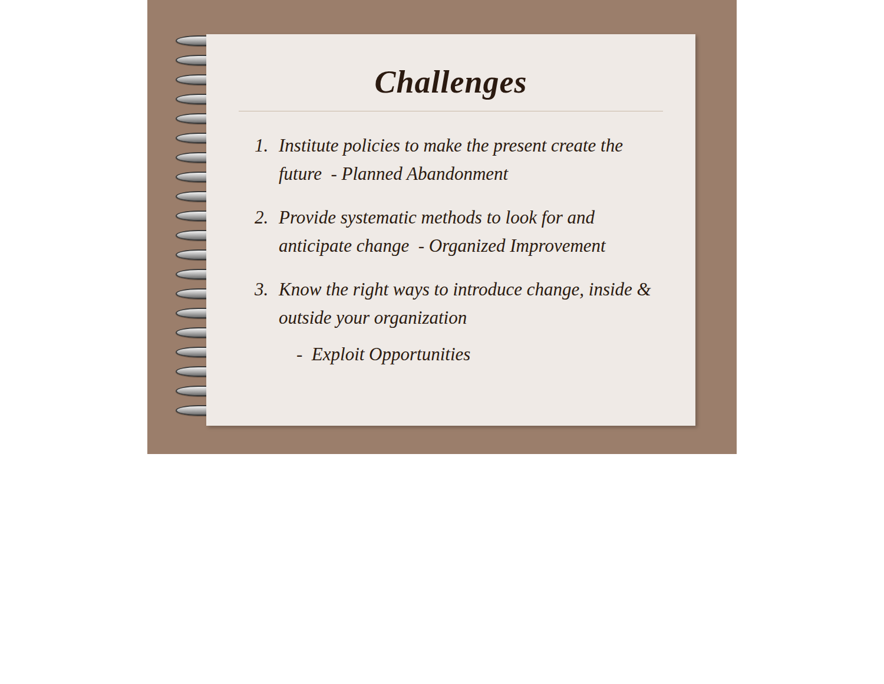Challenges
Institute policies to make the present create the future - Planned Abandonment
Provide systematic methods to look for and anticipate change - Organized Improvement
Know the right ways to introduce change, inside & outside your organization - Exploit Opportunities